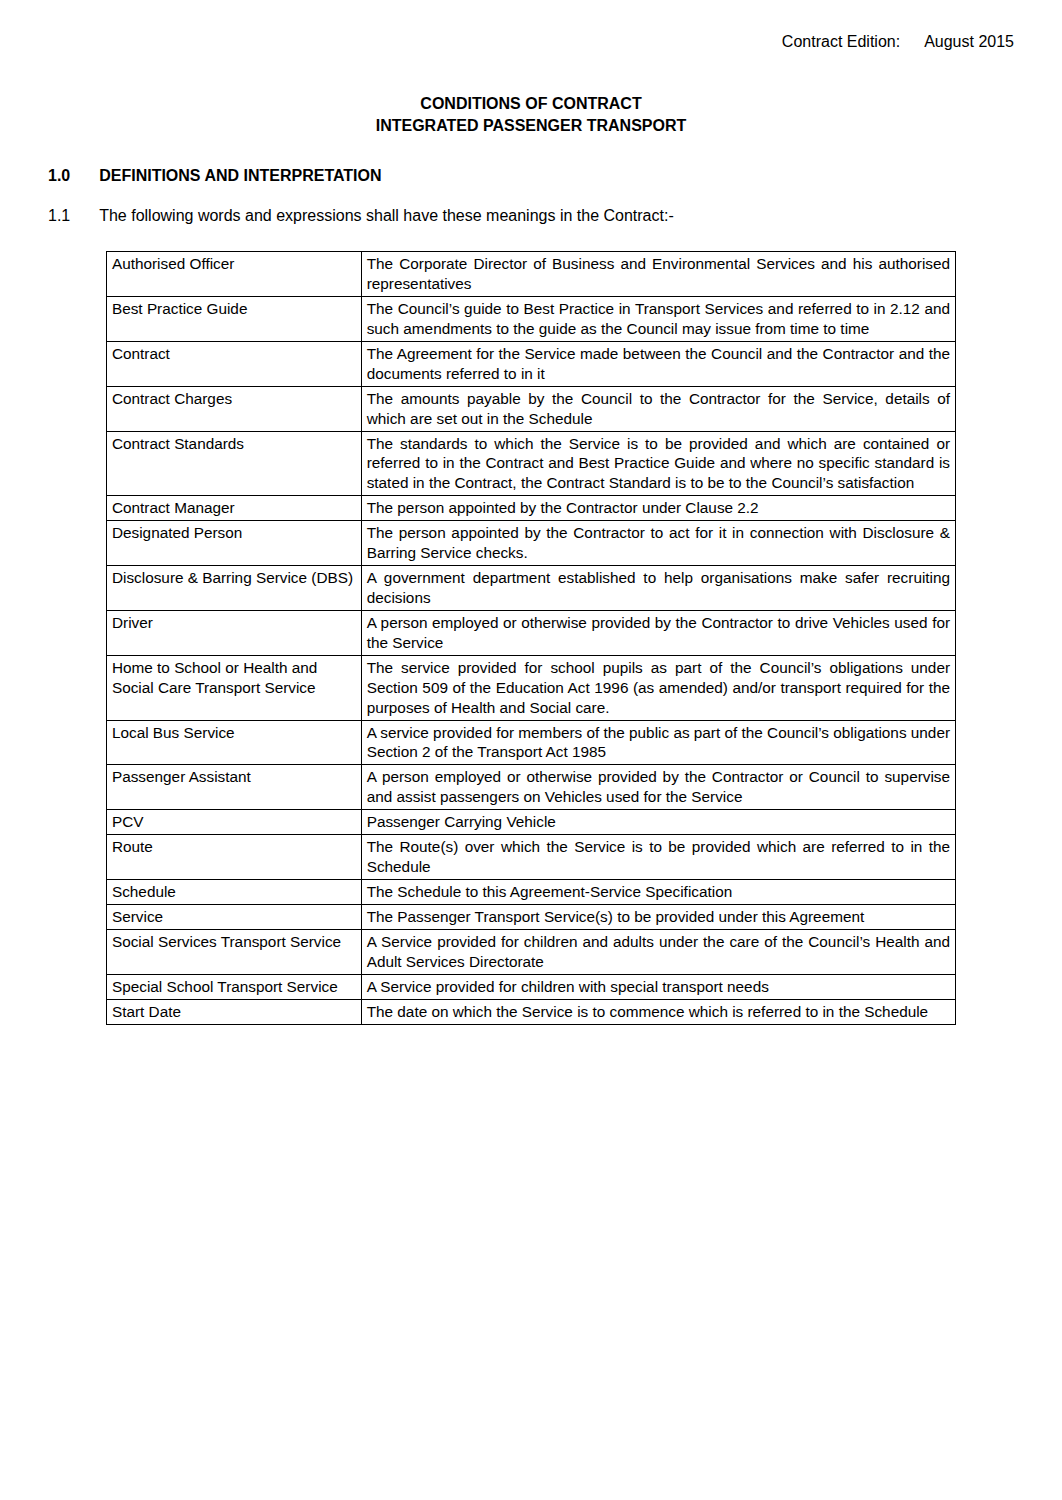Contract Edition: August 2015
CONDITIONS OF CONTRACT
INTEGRATED PASSENGER TRANSPORT
1.0 DEFINITIONS AND INTERPRETATION
1.1 The following words and expressions shall have these meanings in the Contract:-
| Authorised Officer | The Corporate Director of Business and Environmental Services and his authorised representatives |
| Best Practice Guide | The Council’s guide to Best Practice in Transport Services and referred to in 2.12 and such amendments to the guide as the Council may issue from time to time |
| Contract | The Agreement for the Service made between the Council and the Contractor and the documents referred to in it |
| Contract Charges | The amounts payable by the Council to the Contractor for the Service, details of which are set out in the Schedule |
| Contract Standards | The standards to which the Service is to be provided and which are contained or referred to in the Contract and Best Practice Guide and where no specific standard is stated in the Contract, the Contract Standard is to be to the Council’s satisfaction |
| Contract Manager | The person appointed by the Contractor under Clause 2.2 |
| Designated Person | The person appointed by the Contractor to act for it in connection with Disclosure & Barring Service checks. |
| Disclosure & Barring Service (DBS) | A government department established to help organisations make safer recruiting decisions |
| Driver | A person employed or otherwise provided by the Contractor to drive Vehicles used for the Service |
| Home to School or Health and Social Care Transport Service | The service provided for school pupils as part of the Council’s obligations under Section 509 of the Education Act 1996 (as amended) and/or transport required for the purposes of Health and Social care. |
| Local Bus Service | A service provided for members of the public as part of the Council’s obligations under Section 2 of the Transport Act 1985 |
| Passenger Assistant | A person employed or otherwise provided by the Contractor or Council to supervise and assist passengers on Vehicles used for the Service |
| PCV | Passenger Carrying Vehicle |
| Route | The Route(s) over which the Service is to be provided which are referred to in the Schedule |
| Schedule | The Schedule to this Agreement-Service Specification |
| Service | The Passenger Transport Service(s) to be provided under this Agreement |
| Social Services Transport Service | A Service provided for children and adults under the care of the Council’s Health and Adult Services Directorate |
| Special School Transport Service | A Service provided for children with special transport needs |
| Start Date | The date on which the Service is to commence which is referred to in the Schedule |